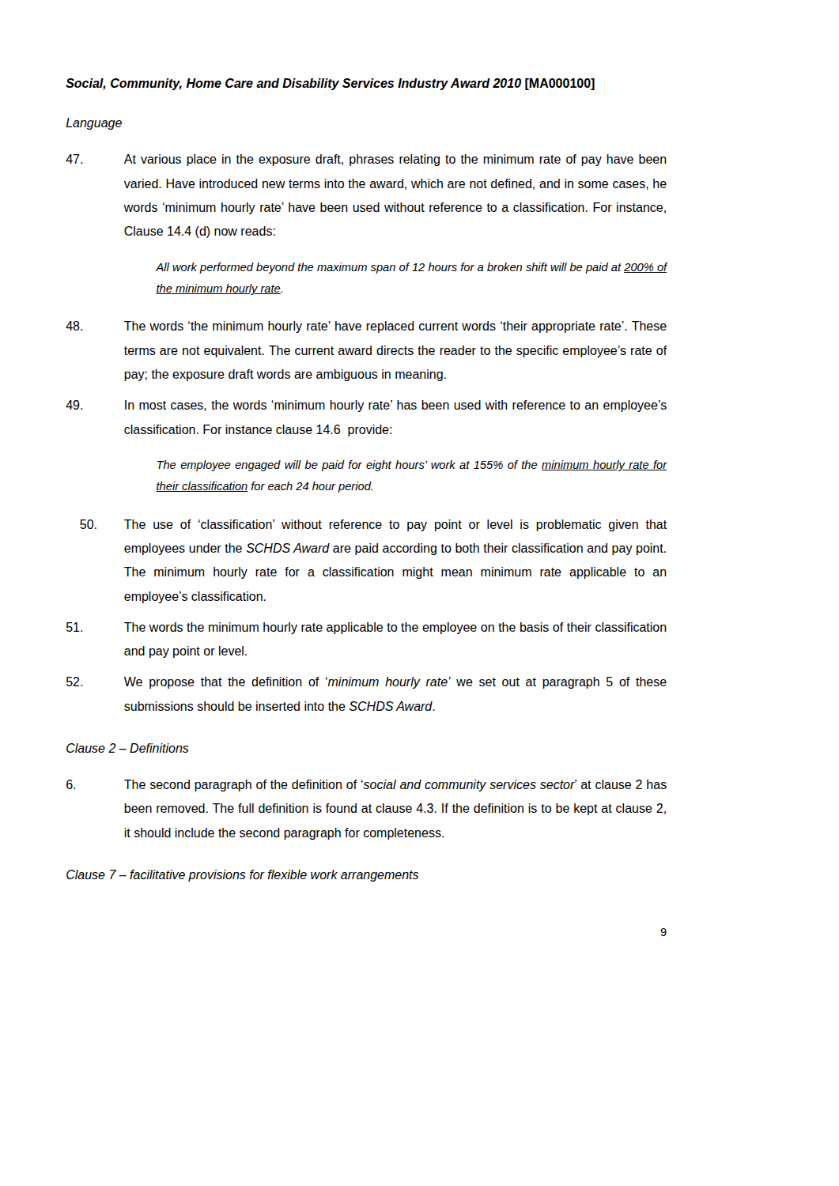Social, Community, Home Care and Disability Services Industry Award 2010 [MA000100]
Language
47. At various place in the exposure draft, phrases relating to the minimum rate of pay have been varied. Have introduced new terms into the award, which are not defined, and in some cases, he words ‘minimum hourly rate’ have been used without reference to a classification. For instance, Clause 14.4 (d) now reads:
All work performed beyond the maximum span of 12 hours for a broken shift will be paid at 200% of the minimum hourly rate.
48. The words ‘the minimum hourly rate’ have replaced current words ‘their appropriate rate’. These terms are not equivalent. The current award directs the reader to the specific employee’s rate of pay; the exposure draft words are ambiguous in meaning.
49. In most cases, the words ‘minimum hourly rate’ has been used with reference to an employee’s classification. For instance clause 14.6 provide:
The employee engaged will be paid for eight hours’ work at 155% of the minimum hourly rate for their classification for each 24 hour period.
50. The use of ‘classification’ without reference to pay point or level is problematic given that employees under the SCHDS Award are paid according to both their classification and pay point. The minimum hourly rate for a classification might mean minimum rate applicable to an employee’s classification.
51. The words the minimum hourly rate applicable to the employee on the basis of their classification and pay point or level.
52. We propose that the definition of ‘minimum hourly rate’ we set out at paragraph 5 of these submissions should be inserted into the SCHDS Award.
Clause 2 – Definitions
6. The second paragraph of the definition of ‘social and community services sector’ at clause 2 has been removed. The full definition is found at clause 4.3. If the definition is to be kept at clause 2, it should include the second paragraph for completeness.
Clause 7 – facilitative provisions for flexible work arrangements
9